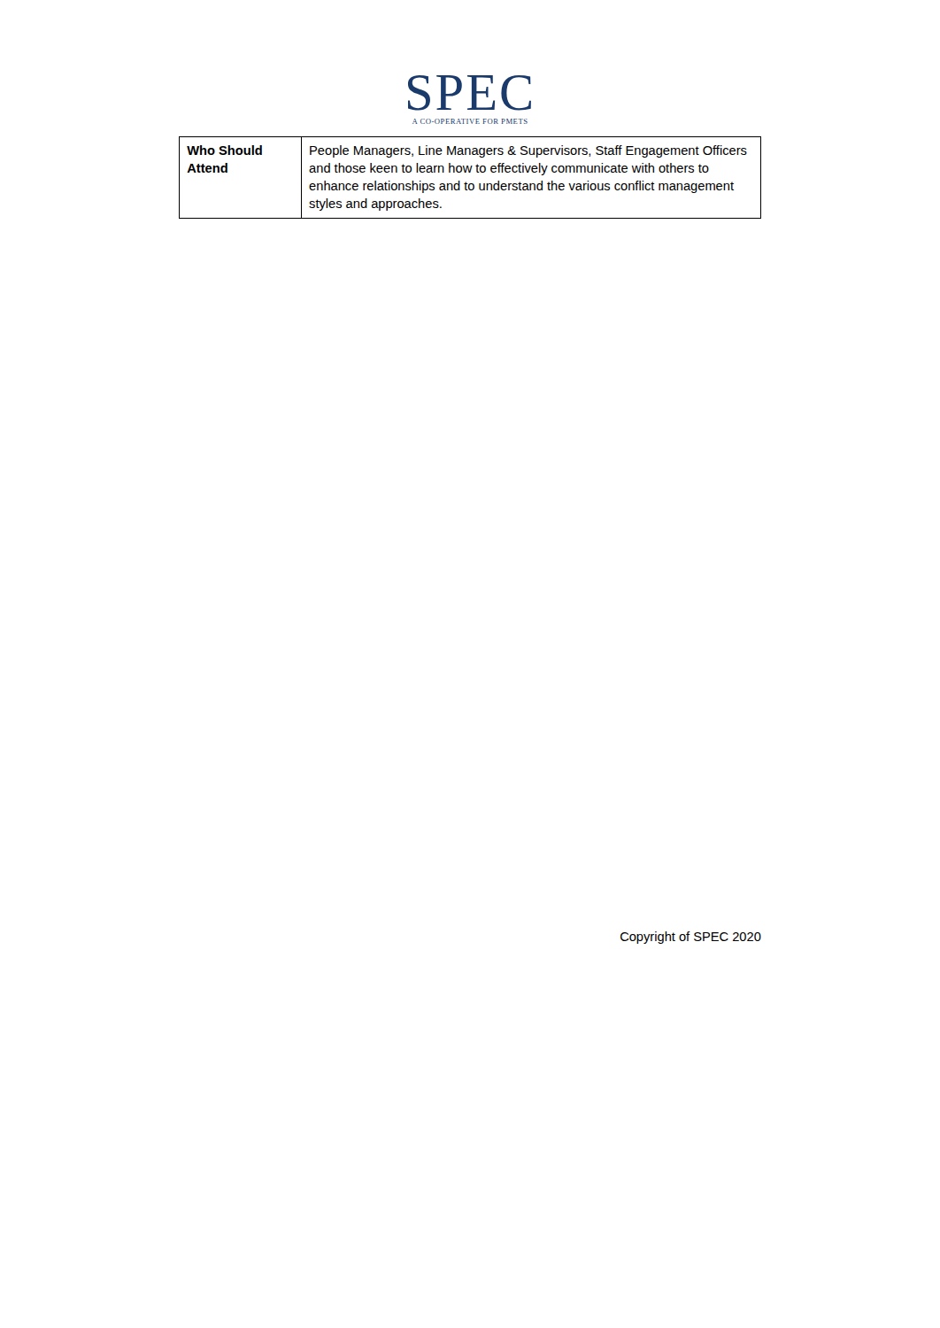SPEC
A CO-OPERATIVE FOR PMETS
| Who Should Attend | People Managers, Line Managers & Supervisors, Staff Engagement Officers and those keen to learn how to effectively communicate with others to enhance relationships and to understand the various conflict management styles and approaches. |
Copyright of SPEC 2020